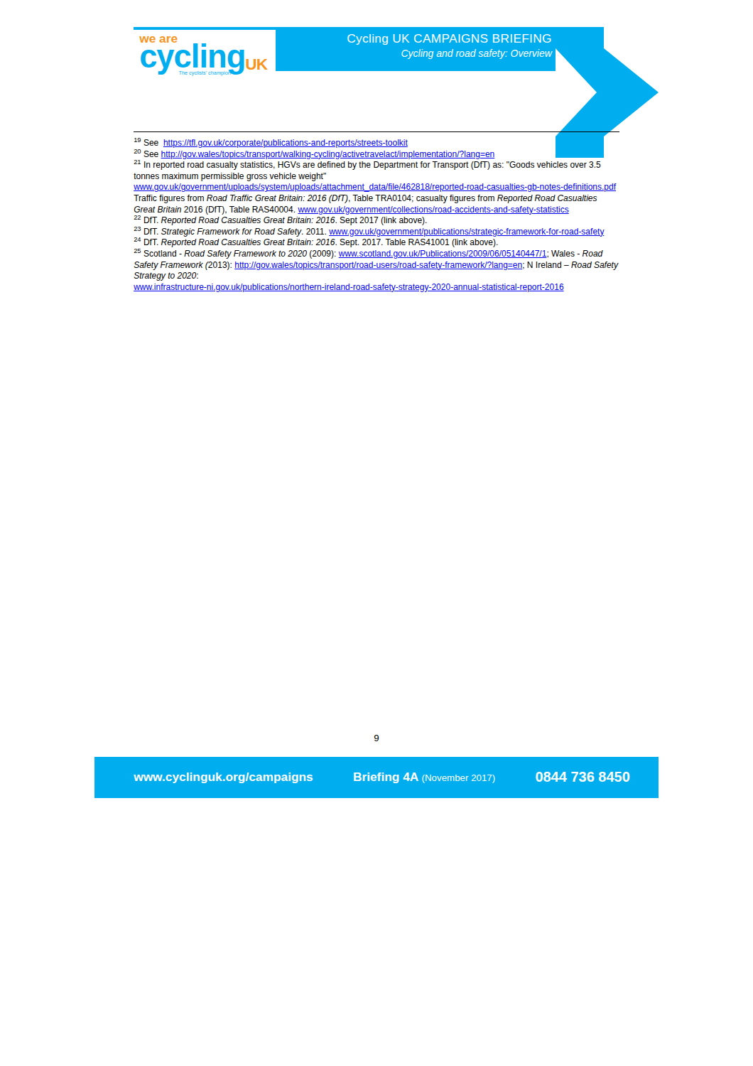we are
cyclingUK
The cyclists' champion
Cycling UK CAMPAIGNS BRIEFING
Cycling and road safety: Overview
19 See https://tfl.gov.uk/corporate/publications-and-reports/streets-toolkit
20 See http://gov.wales/topics/transport/walking-cycling/activetravelact/implementation/?lang=en
21 In reported road casualty statistics, HGVs are defined by the Department for Transport (DfT) as: "Goods vehicles over 3.5 tonnes maximum permissible gross vehicle weight"
www.gov.uk/government/uploads/system/uploads/attachment_data/file/462818/reported-road-casualties-gb-notes-definitions.pdf
Traffic figures from Road Traffic Great Britain: 2016 (DfT), Table TRA0104; casualty figures from Reported Road Casualties Great Britain 2016 (DfT), Table RAS40004. www.gov.uk/government/collections/road-accidents-and-safety-statistics
22 DfT. Reported Road Casualties Great Britain: 2016. Sept 2017 (link above).
23 DfT. Strategic Framework for Road Safety. 2011. www.gov.uk/government/publications/strategic-framework-for-road-safety
24 DfT. Reported Road Casualties Great Britain: 2016. Sept. 2017. Table RAS41001 (link above).
25 Scotland - Road Safety Framework to 2020 (2009): www.scotland.gov.uk/Publications/2009/06/05140447/1; Wales - Road Safety Framework (2013): http://gov.wales/topics/transport/road-users/road-safety-framework/?lang=en; N Ireland – Road Safety Strategy to 2020:
www.infrastructure-ni.gov.uk/publications/northern-ireland-road-safety-strategy-2020-annual-statistical-report-2016
9
www.cyclinguk.org/campaigns
Briefing 4A (November 2017)
0844 736 8450